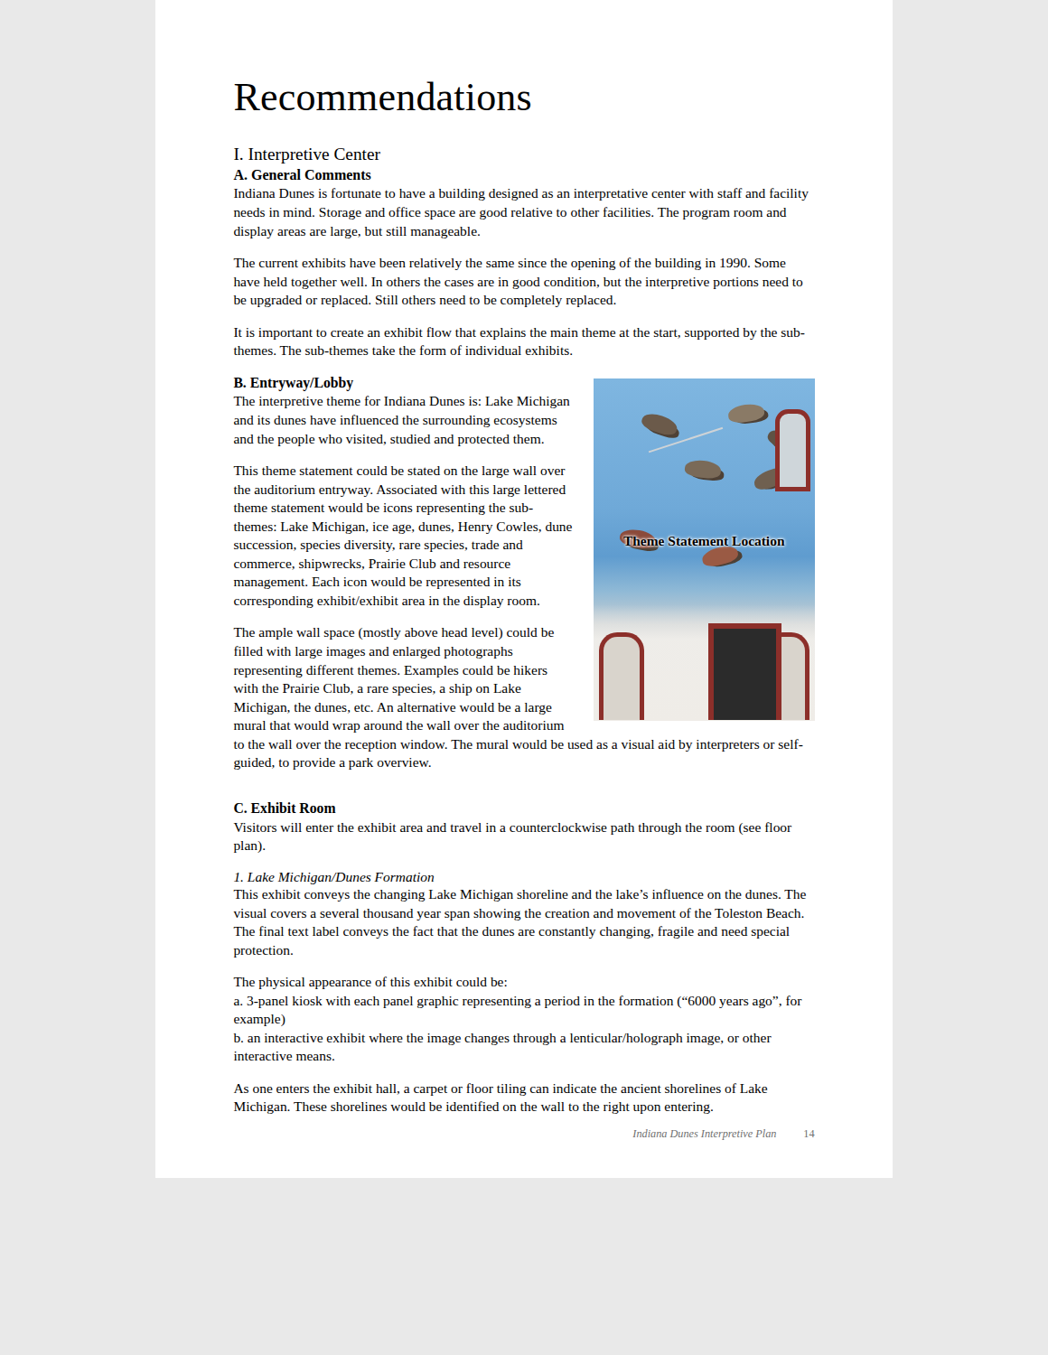Recommendations
I. Interpretive Center
A. General Comments
Indiana Dunes is fortunate to have a building designed as an interpretative center with staff and facility needs in mind. Storage and office space are good relative to other facilities. The program room and display areas are large, but still manageable.
The current exhibits have been relatively the same since the opening of the building in 1990. Some have held together well. In others the cases are in good condition, but the interpretive portions need to be upgraded or replaced. Still others need to be completely replaced.
It is important to create an exhibit flow that explains the main theme at the start, supported by the sub-themes. The sub-themes take the form of individual exhibits.
Theme Statement Location
B. Entryway/Lobby
The interpretive theme for Indiana Dunes is: Lake Michigan and its dunes have influenced the surrounding ecosystems and the people who visited, studied and protected them.
This theme statement could be stated on the large wall over the auditorium entryway. Associated with this large lettered theme statement would be icons representing the sub-themes: Lake Michigan, ice age, dunes, Henry Cowles, dune succession, species diversity, rare species, trade and commerce, shipwrecks, Prairie Club and resource management. Each icon would be represented in its corresponding exhibit/exhibit area in the display room.
The ample wall space (mostly above head level) could be filled with large images and enlarged photographs representing different themes. Examples could be hikers with the Prairie Club, a rare species, a ship on Lake Michigan, the dunes, etc. An alternative would be a large mural that would wrap around the wall over the auditorium to the wall over the reception window. The mural would be used as a visual aid by interpreters or self-guided, to provide a park overview.
C. Exhibit Room
Visitors will enter the exhibit area and travel in a counterclockwise path through the room (see floor plan).
1. Lake Michigan/Dunes Formation
This exhibit conveys the changing Lake Michigan shoreline and the lake’s influence on the dunes. The visual covers a several thousand year span showing the creation and movement of the Toleston Beach. The final text label conveys the fact that the dunes are constantly changing, fragile and need special protection.
The physical appearance of this exhibit could be:
a. 3-panel kiosk with each panel graphic representing a period in the formation (“6000 years ago”, for example)
b. an interactive exhibit where the image changes through a lenticular/holograph image, or other interactive means.
As one enters the exhibit hall, a carpet or floor tiling can indicate the ancient shorelines of Lake Michigan. These shorelines would be identified on the wall to the right upon entering.
Indiana Dunes Interpretive Plan 14